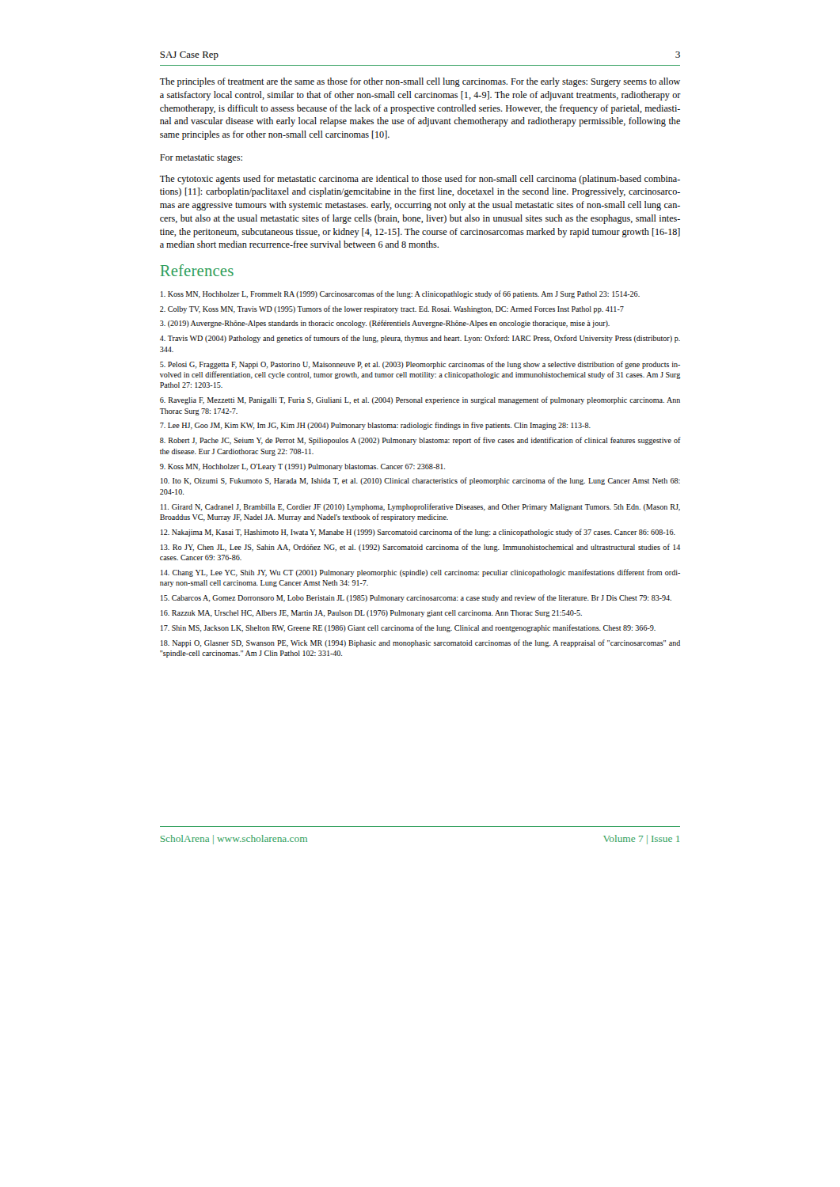SAJ Case Rep
3
The principles of treatment are the same as those for other non-small cell lung carcinomas. For the early stages: Surgery seems to allow a satisfactory local control, similar to that of other non-small cell carcinomas [1, 4-9]. The role of adjuvant treatments, radiotherapy or chemotherapy, is difficult to assess because of the lack of a prospective controlled series. However, the frequency of parietal, mediastinal and vascular disease with early local relapse makes the use of adjuvant chemotherapy and radiotherapy permissible, following the same principles as for other non-small cell carcinomas [10].
For metastatic stages:
The cytotoxic agents used for metastatic carcinoma are identical to those used for non-small cell carcinoma (platinum-based combinations) [11]: carboplatin/paclitaxel and cisplatin/gemcitabine in the first line, docetaxel in the second line. Progressively, carcinosarcomas are aggressive tumours with systemic metastases. early, occurring not only at the usual metastatic sites of non-small cell lung cancers, but also at the usual metastatic sites of large cells (brain, bone, liver) but also in unusual sites such as the esophagus, small intestine, the peritoneum, subcutaneous tissue, or kidney [4, 12-15]. The course of carcinosarcomas marked by rapid tumour growth [16-18] a median short median recurrence-free survival between 6 and 8 months.
References
1. Koss MN, Hochholzer L, Frommelt RA (1999) Carcinosarcomas of the lung: A clinicopathlogic study of 66 patients. Am J Surg Pathol 23: 1514-26.
2. Colby TV, Koss MN, Travis WD (1995) Tumors of the lower respiratory tract. Ed. Rosai. Washington, DC: Armed Forces Inst Pathol pp. 411-7
3. (2019) Auvergne-Rhône-Alpes standards in thoracic oncology. (Référentiels Auvergne-Rhône-Alpes en oncologie thoracique, mise à jour).
4. Travis WD (2004) Pathology and genetics of tumours of the lung, pleura, thymus and heart. Lyon: Oxford: IARC Press, Oxford University Press (distributor) p. 344.
5. Pelosi G, Fraggetta F, Nappi O, Pastorino U, Maisonneuve P, et al. (2003) Pleomorphic carcinomas of the lung show a selective distribution of gene products involved in cell differentiation, cell cycle control, tumor growth, and tumor cell motility: a clinicopathologic and immunohistochemical study of 31 cases. Am J Surg Pathol 27: 1203-15.
6. Raveglia F, Mezzetti M, Panigalli T, Furia S, Giuliani L, et al. (2004) Personal experience in surgical management of pulmonary pleomorphic carcinoma. Ann Thorac Surg 78: 1742-7.
7. Lee HJ, Goo JM, Kim KW, Im JG, Kim JH (2004) Pulmonary blastoma: radiologic findings in five patients. Clin Imaging 28: 113-8.
8. Robert J, Pache JC, Seium Y, de Perrot M, Spiliopoulos A (2002) Pulmonary blastoma: report of five cases and identification of clinical features suggestive of the disease. Eur J Cardiothorac Surg 22: 708-11.
9. Koss MN, Hochholzer L, O'Leary T (1991) Pulmonary blastomas. Cancer 67: 2368-81.
10. Ito K, Oizumi S, Fukumoto S, Harada M, Ishida T, et al. (2010) Clinical characteristics of pleomorphic carcinoma of the lung. Lung Cancer Amst Neth 68: 204-10.
11. Girard N, Cadranel J, Brambilla E, Cordier JF (2010) Lymphoma, Lymphoproliferative Diseases, and Other Primary Malignant Tumors. 5th Edn. (Mason RJ, Broaddus VC, Murray JF, Nadel JA. Murray and Nadel's textbook of respiratory medicine.
12. Nakajima M, Kasai T, Hashimoto H, Iwata Y, Manabe H (1999) Sarcomatoid carcinoma of the lung: a clinicopathologic study of 37 cases. Cancer 86: 608-16.
13. Ro JY, Chen JL, Lee JS, Sahin AA, Ordóñez NG, et al. (1992) Sarcomatoid carcinoma of the lung. Immunohistochemical and ultrastructural studies of 14 cases. Cancer 69: 376-86.
14. Chang YL, Lee YC, Shih JY, Wu CT (2001) Pulmonary pleomorphic (spindle) cell carcinoma: peculiar clinicopathologic manifestations different from ordinary non-small cell carcinoma. Lung Cancer Amst Neth 34: 91-7.
15. Cabarcos A, Gomez Dorronsoro M, Lobo Beristain JL (1985) Pulmonary carcinosarcoma: a case study and review of the literature. Br J Dis Chest 79: 83-94.
16. Razzuk MA, Urschel HC, Albers JE, Martin JA, Paulson DL (1976) Pulmonary giant cell carcinoma. Ann Thorac Surg 21:540-5.
17. Shin MS, Jackson LK, Shelton RW, Greene RE (1986) Giant cell carcinoma of the lung. Clinical and roentgenographic manifestations. Chest 89: 366-9.
18. Nappi O, Glasner SD, Swanson PE, Wick MR (1994) Biphasic and monophasic sarcomatoid carcinomas of the lung. A reappraisal of "carcinosarcomas" and "spindle-cell carcinomas." Am J Clin Pathol 102: 331-40.
ScholArena | www.scholarena.com
Volume 7 | Issue 1